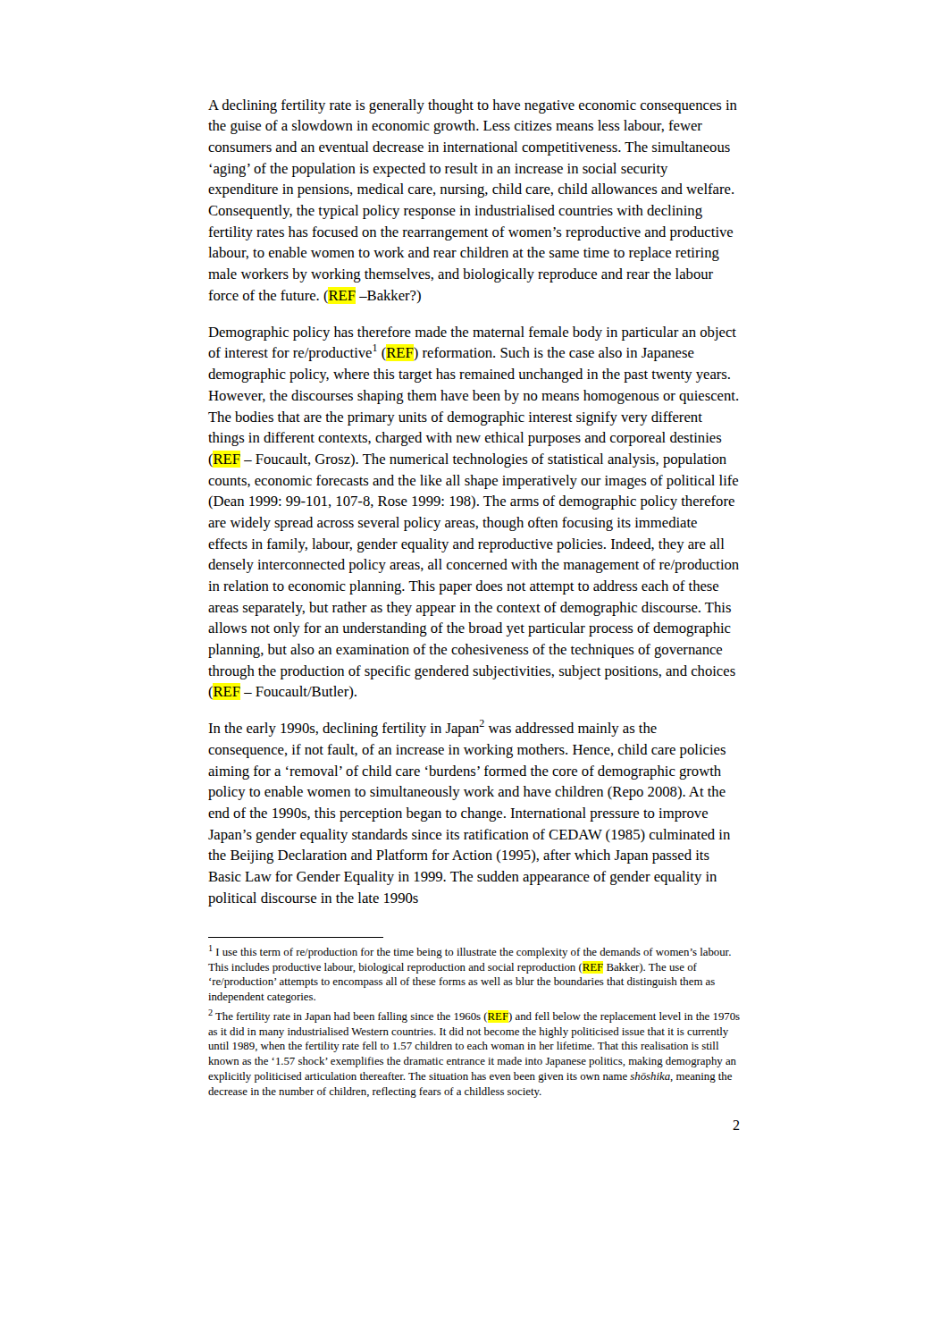A declining fertility rate is generally thought to have negative economic consequences in the guise of a slowdown in economic growth. Less citizes means less labour, fewer consumers and an eventual decrease in international competitiveness. The simultaneous ‘aging’ of the population is expected to result in an increase in social security expenditure in pensions, medical care, nursing, child care, child allowances and welfare. Consequently, the typical policy response in industrialised countries with declining fertility rates has focused on the rearrangement of women’s reproductive and productive labour, to enable women to work and rear children at the same time to replace retiring male workers by working themselves, and biologically reproduce and rear the labour force of the future. (REF –Bakker?)
Demographic policy has therefore made the maternal female body in particular an object of interest for re/productive1 (REF) reformation. Such is the case also in Japanese demographic policy, where this target has remained unchanged in the past twenty years. However, the discourses shaping them have been by no means homogenous or quiescent. The bodies that are the primary units of demographic interest signify very different things in different contexts, charged with new ethical purposes and corporeal destinies (REF – Foucault, Grosz). The numerical technologies of statistical analysis, population counts, economic forecasts and the like all shape imperatively our images of political life (Dean 1999: 99-101, 107-8, Rose 1999: 198). The arms of demographic policy therefore are widely spread across several policy areas, though often focusing its immediate effects in family, labour, gender equality and reproductive policies. Indeed, they are all densely interconnected policy areas, all concerned with the management of re/production in relation to economic planning. This paper does not attempt to address each of these areas separately, but rather as they appear in the context of demographic discourse. This allows not only for an understanding of the broad yet particular process of demographic planning, but also an examination of the cohesiveness of the techniques of governance through the production of specific gendered subjectivities, subject positions, and choices (REF – Foucault/Butler).
In the early 1990s, declining fertility in Japan2 was addressed mainly as the consequence, if not fault, of an increase in working mothers. Hence, child care policies aiming for a ‘removal’ of child care ‘burdens’ formed the core of demographic growth policy to enable women to simultaneously work and have children (Repo 2008). At the end of the 1990s, this perception began to change. International pressure to improve Japan’s gender equality standards since its ratification of CEDAW (1985) culminated in the Beijing Declaration and Platform for Action (1995), after which Japan passed its Basic Law for Gender Equality in 1999. The sudden appearance of gender equality in political discourse in the late 1990s
1 I use this term of re/production for the time being to illustrate the complexity of the demands of women’s labour. This includes productive labour, biological reproduction and social reproduction (REF Bakker). The use of ‘re/production’ attempts to encompass all of these forms as well as blur the boundaries that distinguish them as independent categories.
2 The fertility rate in Japan had been falling since the 1960s (REF) and fell below the replacement level in the 1970s as it did in many industrialised Western countries. It did not become the highly politicised issue that it is currently until 1989, when the fertility rate fell to 1.57 children to each woman in her lifetime. That this realisation is still known as the ‘1.57 shock’ exemplifies the dramatic entrance it made into Japanese politics, making demography an explicitly politicised articulation thereafter. The situation has even been given its own name shōshika, meaning the decrease in the number of children, reflecting fears of a childless society.
2